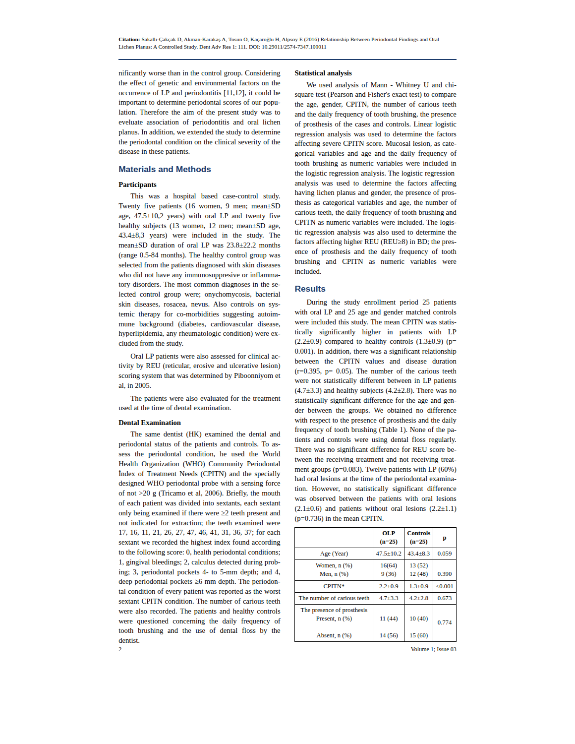Citation: Sakallı-Çakçak D, Akman-Karakaş A, Tosun O, Kaçaroğlu H, Alpsoy E (2016) Relationship Between Periodontal Findings and Oral Lichen Planus: A Controlled Study. Dent Adv Res 1: 111. DOI: 10.29011/2574-7347.100011
nificantly worse than in the control group. Considering the effect of genetic and environmental factors on the occurrence of LP and periodontitis [11,12], it could be important to determine periodontal scores of our population. Therefore the aim of the present study was to eveluate association of periodontitis and oral lichen planus. In addition, we extended the study to determine the periodontal condition on the clinical severity of the disease in these patients.
Materials and Methods
Participants
This was a hospital based case-control study. Twenty five patients (16 women, 9 men; mean±SD age, 47.5±10,2 years) with oral LP and twenty five healthy subjects (13 women, 12 men; mean±SD age, 43.4±8,3 years) were included in the study. The mean±SD duration of oral LP was 23.8±22.2 months (range 0.5-84 months). The healthy control group was selected from the patients diagnosed with skin diseases who did not have any immunosuppresive or inflammatory disorders. The most common diagnoses in the selected control group were; onychomycosis, bacterial skin diseases, rosacea, nevus. Also controls on systemic therapy for co-morbidities suggesting autoimmune background (diabetes, cardiovascular disease, hyperlipidemia, any rheumatologic condition) were excluded from the study.
Oral LP patients were also assessed for clinical activity by REU (reticular, erosive and ulcerative lesion) scoring system that was determined by Piboonniyom et al, in 2005.
The patients were also evaluated for the treatment used at the time of dental examination.
Dental Examination
The same dentist (HK) examined the dental and periodontal status of the patients and controls. To assess the periodontal condition, he used the World Health Organization (WHO) Community Periodontal İndex of Treatment Needs (CPITN) and the specially designed WHO periodontal probe with a sensing force of not >20 g (Tricamo et al, 2006). Briefly, the mouth of each patient was divided into sextants, each sextant only being examined if there were ≥2 teeth present and not indicated for extraction; the teeth examined were 17, 16, 11, 21, 26, 27, 47, 46, 41, 31, 36, 37; for each sextant we recorded the highest index found according to the following score: 0, health periodontal conditions; 1, gingival bleedings; 2, calculus detected during probing; 3, periodontal pockets 4- to 5-mm depth; and 4, deep periodontal pockets ≥6 mm depth. The periodontal condition of every patient was reported as the worst sextant CPITN condition. The number of carious teeth were also recorded. The patients and healthy controls were questioned concerning the daily frequency of tooth brushing and the use of dental floss by the dentist.
Statistical analysis
We used analysis of Mann - Whitney U and chi- square test (Pearson and Fisher's exact test) to compare the age, gender, CPITN, the number of carious teeth and the daily frequency of tooth brushing, the presence of prosthesis of the cases and controls. Linear logistic regression analysis was used to determine the factors affecting severe CPITN score. Mucosal lesion, as categorical variables and age and the daily frequency of tooth brushing as numeric variables were included in the logistic regression analysis. The logistic regression analysis was used to determine the factors affecting having lichen planus and gender, the presence of prosthesis as categorical variables and age, the number of carious teeth, the daily frequency of tooth brushing and CPITN as numeric variables were included. The logistic regression analysis was also used to determine the factors affecting higher REU (REU≥8) in BD; the presence of prosthesis and the daily frequency of tooth brushing and CPITN as numeric variables were included.
Results
During the study enrollment period 25 patients with oral LP and 25 age and gender matched controls were included this study. The mean CPITN was statistically significantly higher in patients with LP (2.2±0.9) compared to healthy controls (1.3±0.9) (p= 0.001). In addition, there was a significant relationship between the CPITN values and disease duration (r=0.395, p= 0.05). The number of the carious teeth were not statistically different between in LP patients (4.7±3.3) and healthy subjects (4.2±2.8). There was no statistically significant difference for the age and gender between the groups. We obtained no difference with respect to the presence of prosthesis and the daily frequency of tooth brushing (Table 1). None of the patients and controls were using dental floss regularly. There was no significant difference for REU score between the receiving treatment and not receiving treatment groups (p=0.083). Twelve patients with LP (60%) had oral lesions at the time of the periodontal examination. However, no statistically significant difference was observed between the patients with oral lesions (2.1±0.6) and patients without oral lesions (2.2±1.1) (p=0.736) in the mean CPITN.
| | OLP (n=25) | Controls (n=25) | p |
| --- | --- | --- | --- |
| Age (Year) | 47.5±10.2 | 43.4±8.3 | 0.059 |
| Women, n (%) Men, n (%) | 16(64) 9 (36) | 13 (52) 12 (48) | 0.390 |
| CPITN* | 2.2±0.9 | 1.3±0.9 | <0.001 |
| The number of carious teeth | 4.7±3.3 | 4.2±2.8 | 0.673 |
| The presence of prosthesis Present, n (%) Absent, n (%) | 11 (44) 14 (56) | 10 (40) 15 (60) | 0.774 |
2 Volume 1; Issue 03